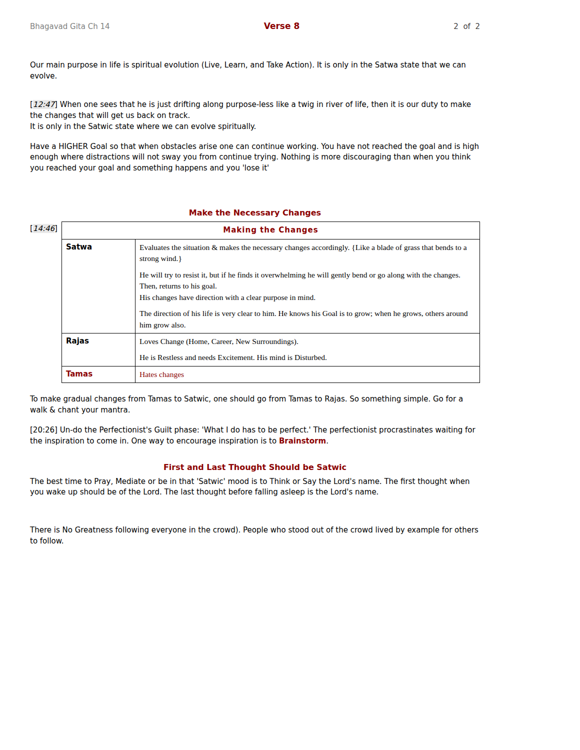Bhagavad Gita Ch 14 Verse 8 2 of 2
Our main purpose in life is spiritual evolution (Live, Learn, and Take Action). It is only in the Satwa state that we can evolve.
[12:47] When one sees that he is just drifting along purpose-less like a twig in river of life, then it is our duty to make the changes that will get us back on track.
It is only in the Satwic state where we can evolve spiritually.
Have a HIGHER Goal so that when obstacles arise one can continue working. You have not reached the goal and is high enough where distractions will not sway you from continue trying. Nothing is more discouraging than when you think you reached your goal and something happens and you 'lose it'
Make the Necessary Changes
[14:46]
| Making the Changes |
| --- |
| Satwa | Evaluates the situation & makes the necessary changes accordingly. {Like a blade of grass that bends to a strong wind.} He will try to resist it, but if he finds it overwhelming he will gently bend or go along with the changes. Then, returns to his goal. His changes have direction with a clear purpose in mind. The direction of his life is very clear to him. He knows his Goal is to grow; when he grows, others around him grow also. |
| Rajas | Loves Change (Home, Career, New Surroundings). He is Restless and needs Excitement. His mind is Disturbed. |
| Tamas | Hates changes |
To make gradual changes from Tamas to Satwic, one should go from Tamas to Rajas. So something simple. Go for a walk & chant your mantra.
[20:26] Un-do the Perfectionist's Guilt phase: 'What I do has to be perfect.' The perfectionist procrastinates waiting for the inspiration to come in. One way to encourage inspiration is to Brainstorm.
First and Last Thought Should be Satwic
The best time to Pray, Mediate or be in that 'Satwic' mood is to Think or Say the Lord's name. The first thought when you wake up should be of the Lord. The last thought before falling asleep is the Lord's name.
There is No Greatness following everyone in the crowd). People who stood out of the crowd lived by example for others to follow.